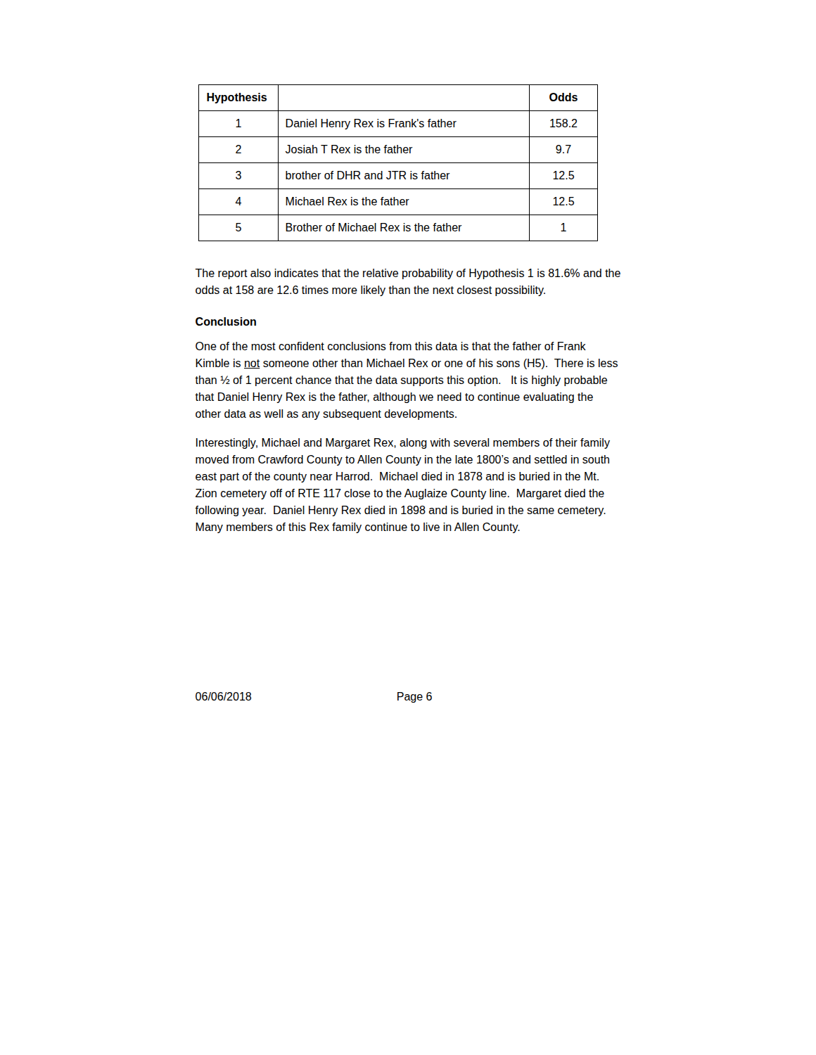| Hypothesis | | Odds |
| --- | --- | --- |
| 1 | Daniel Henry Rex is Frank's father | 158.2 |
| 2 | Josiah T Rex is the father | 9.7 |
| 3 | brother of DHR and JTR is father | 12.5 |
| 4 | Michael Rex is the father | 12.5 |
| 5 | Brother of Michael Rex is the father | 1 |
The report also indicates that the relative probability of Hypothesis 1 is 81.6% and the odds at 158 are 12.6 times more likely than the next closest possibility.
Conclusion
One of the most confident conclusions from this data is that the father of Frank Kimble is not someone other than Michael Rex or one of his sons (H5). There is less than ½ of 1 percent chance that the data supports this option. It is highly probable that Daniel Henry Rex is the father, although we need to continue evaluating the other data as well as any subsequent developments.
Interestingly, Michael and Margaret Rex, along with several members of their family moved from Crawford County to Allen County in the late 1800’s and settled in south east part of the county near Harrod. Michael died in 1878 and is buried in the Mt. Zion cemetery off of RTE 117 close to the Auglaize County line. Margaret died the following year. Daniel Henry Rex died in 1898 and is buried in the same cemetery. Many members of this Rex family continue to live in Allen County.
06/06/2018 Page 6